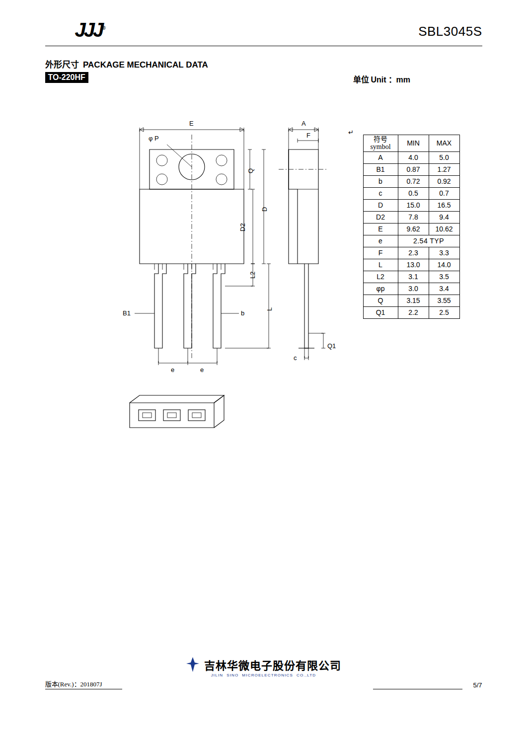JJJ®
SBL3045S
外形尺寸 PACKAGE MECHANICAL DATA
TO-220HF 单位 Unit ：mm
E φ P Q D D2 L2 L B1 b e e A F c Q1 ↵
| 符号 symbol | MIN | MAX |
| --- | --- | --- |
| A | 4.0 | 5.0 |
| B1 | 0.87 | 1.27 |
| b | 0.72 | 0.92 |
| c | 0.5 | 0.7 |
| D | 15.0 | 16.5 |
| D2 | 7.8 | 9.4 |
| E | 9.62 | 10.62 |
| e | 2.54 TYP |
| F | 2.3 | 3.3 |
| L | 13.0 | 14.0 |
| L2 | 3.1 | 3.5 |
| φp | 3.0 | 3.4 |
| Q | 3.15 | 3.55 |
| Q1 | 2.2 | 2.5 |
吉林华微电子股份有限公司
JILIN SINO MICROELECTRONICS CO.,LTD
版本(Rev.)：201807J 5/7